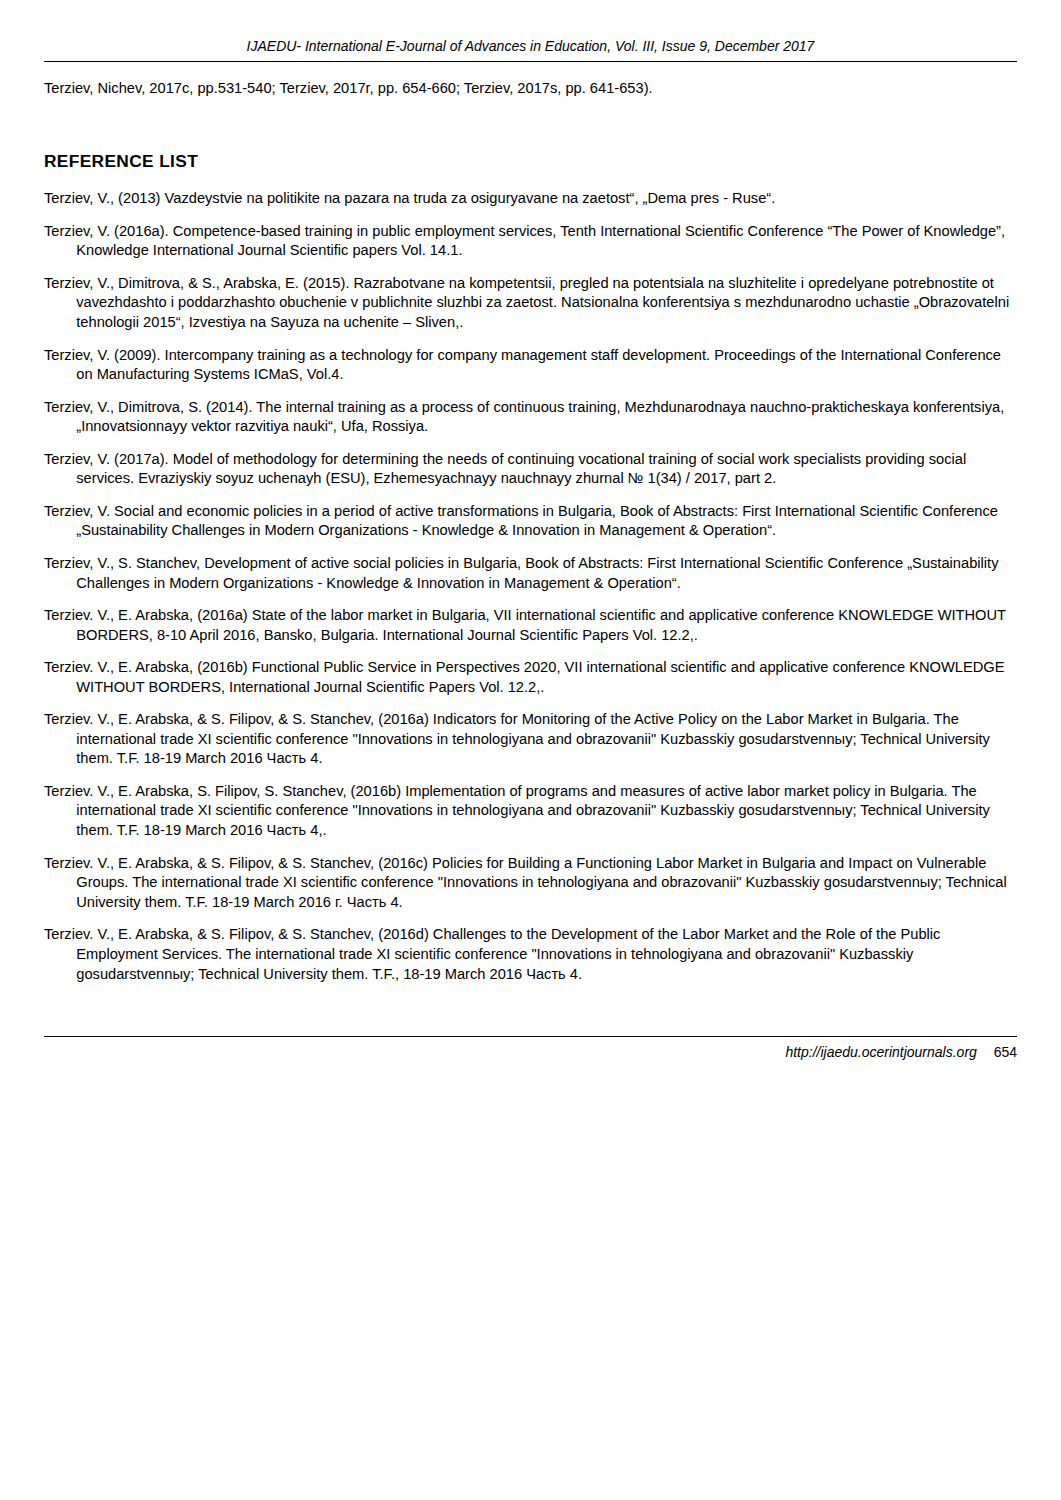IJAEDU- International E-Journal of Advances in Education, Vol. III, Issue 9, December 2017
Terziev, Nichev, 2017c, pp.531-540; Terziev, 2017r, pp. 654-660; Terziev, 2017s, pp. 641-653).
REFERENCE LIST
Terziev, V., (2013) Vazdeystvie na politikite na pazara na truda za osiguryavane na zaetost“, „Dema pres - Ruse“.
Terziev, V. (2016a). Competence-based training in public employment services, Tenth International Scientific Conference “The Power of Knowledge”, Knowledge International Journal Scientific papers Vol. 14.1.
Terziev, V., Dimitrova, & S., Arabska, E. (2015). Razrabotvane na kompetentsii, pregled na potentsiala na sluzhitelite i opredelyane potrebnostite ot vavezhdashto i poddarzhashto obuchenie v publichnite sluzhbi za zaetost. Natsionalna konferentsiya s mezhdunarodno uchastie „Obrazovatelni tehnologii 2015“, Izvestiya na Sayuza na uchenite – Sliven,.
Terziev, V. (2009). Intercompany training as a technology for company management staff development. Proceedings of the International Conference on Manufacturing Systems ICMaS, Vol.4.
Terziev, V., Dimitrova, S. (2014). The internal training as a process of continuous training, Mezhdunarodnaya nauchno-prakticheskaya konferentsiya, „Innovatsionnayy vektor razvitiya nauki“, Ufa, Rossiya.
Terziev, V. (2017a). Model of methodology for determining the needs of continuing vocational training of social work specialists providing social services. Evraziyskiy soyuz uchenayh (ESU), Ezhemesyachnayy nauchnayy zhurnal № 1(34) / 2017, part 2.
Terziev, V. Social and economic policies in a period of active transformations in Bulgaria, Book of Abstracts: First International Scientific Conference „Sustainability Challenges in Modern Organizations - Knowledge & Innovation in Management & Operation“.
Terziev, V., S. Stanchev, Development of active social policies in Bulgaria, Book of Abstracts: First International Scientific Conference „Sustainability Challenges in Modern Organizations - Knowledge & Innovation in Management & Operation“.
Terziev. V., E. Arabska, (2016a) State of the labor market in Bulgaria, VII international scientific and applicative conference KNOWLEDGE WITHOUT BORDERS, 8-10 April 2016, Bansko, Bulgaria. International Journal Scientific Papers Vol. 12.2,.
Terziev. V., E. Arabska, (2016b) Functional Public Service in Perspectives 2020, VII international scientific and applicative conference KNOWLEDGE WITHOUT BORDERS, International Journal Scientific Papers Vol. 12.2,.
Terziev. V., E. Arabska, & S. Filipov, & S. Stanchev, (2016a) Indicators for Monitoring of the Active Policy on the Labor Market in Bulgaria. The international trade XI scientific conference "Innovations in tehnologiyana and obrazovanii" Kuzbasskiy gosudarstvennыy; Technical University them. T.F. 18-19 March 2016 Часть 4.
Terziev. V., E. Arabska, S. Filipov, S. Stanchev, (2016b) Implementation of programs and measures of active labor market policy in Bulgaria. The international trade XI scientific conference "Innovations in tehnologiyana and obrazovanii" Kuzbasskiy gosudarstvennыy; Technical University them. T.F. 18-19 March 2016 Часть 4,.
Terziev. V., E. Arabska, & S. Filipov, & S. Stanchev, (2016c) Policies for Building a Functioning Labor Market in Bulgaria and Impact on Vulnerable Groups. The international trade XI scientific conference "Innovations in tehnologiyana and obrazovanii" Kuzbasskiy gosudarstvennыy; Technical University them. T.F. 18-19 March 2016 г. Часть 4.
Terziev. V., E. Arabska, & S. Filipov, & S. Stanchev, (2016d) Challenges to the Development of the Labor Market and the Role of the Public Employment Services. The international trade XI scientific conference "Innovations in tehnologiyana and obrazovanii" Kuzbasskiy gosudarstvennыy; Technical University them. T.F., 18-19 March 2016 Часть 4.
http://ijaedu.ocerintjournals.org 654